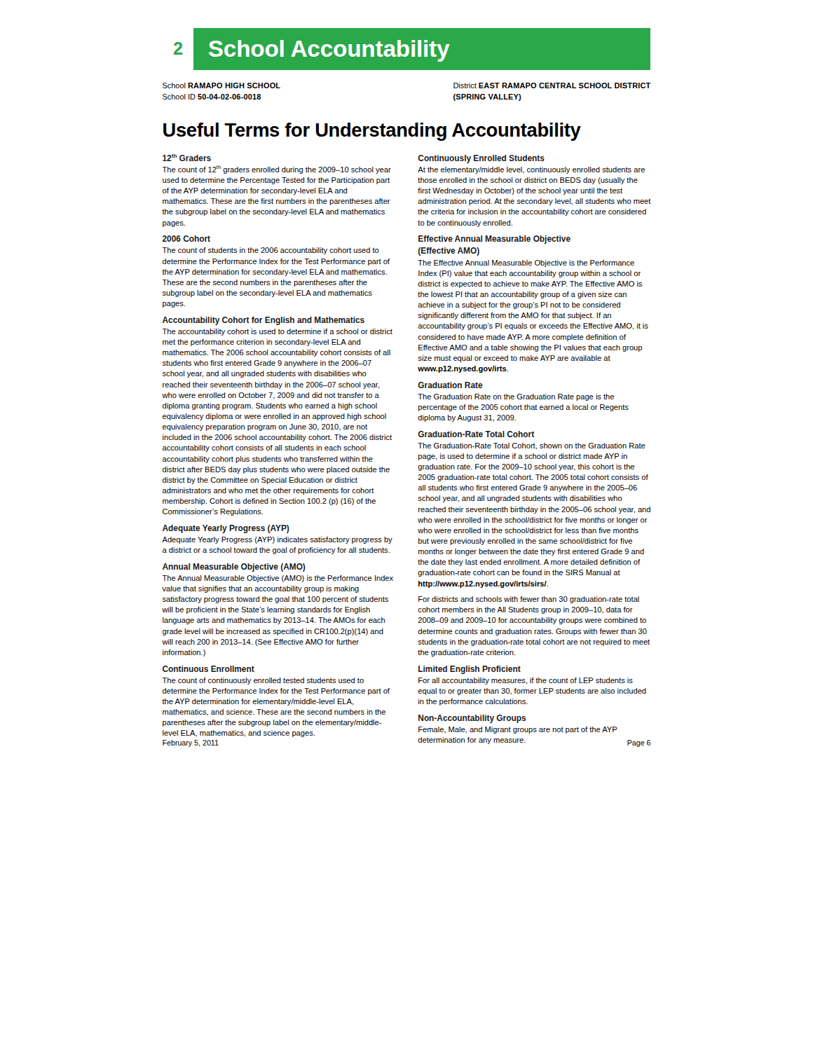2
School Accountability
School RAMAPO HIGH SCHOOL
School ID 50-04-02-06-0018
District EAST RAMAPO CENTRAL SCHOOL DISTRICT
(SPRING VALLEY)
Useful Terms for Understanding Accountability
12th Graders
The count of 12th graders enrolled during the 2009–10 school year used to determine the Percentage Tested for the Participation part of the AYP determination for secondary-level ELA and mathematics. These are the first numbers in the parentheses after the subgroup label on the secondary-level ELA and mathematics pages.
2006 Cohort
The count of students in the 2006 accountability cohort used to determine the Performance Index for the Test Performance part of the AYP determination for secondary-level ELA and mathematics. These are the second numbers in the parentheses after the subgroup label on the secondary-level ELA and mathematics pages.
Accountability Cohort for English and Mathematics
The accountability cohort is used to determine if a school or district met the performance criterion in secondary-level ELA and mathematics. The 2006 school accountability cohort consists of all students who first entered Grade 9 anywhere in the 2006–07 school year, and all ungraded students with disabilities who reached their seventeenth birthday in the 2006–07 school year, who were enrolled on October 7, 2009 and did not transfer to a diploma granting program. Students who earned a high school equivalency diploma or were enrolled in an approved high school equivalency preparation program on June 30, 2010, are not included in the 2006 school accountability cohort. The 2006 district accountability cohort consists of all students in each school accountability cohort plus students who transferred within the district after BEDS day plus students who were placed outside the district by the Committee on Special Education or district administrators and who met the other requirements for cohort membership. Cohort is defined in Section 100.2 (p) (16) of the Commissioner’s Regulations.
Adequate Yearly Progress (AYP)
Adequate Yearly Progress (AYP) indicates satisfactory progress by a district or a school toward the goal of proficiency for all students.
Annual Measurable Objective (AMO)
The Annual Measurable Objective (AMO) is the Performance Index value that signifies that an accountability group is making satisfactory progress toward the goal that 100 percent of students will be proficient in the State’s learning standards for English language arts and mathematics by 2013–14. The AMOs for each grade level will be increased as specified in CR100.2(p)(14) and will reach 200 in 2013–14. (See Effective AMO for further information.)
Continuous Enrollment
The count of continuously enrolled tested students used to determine the Performance Index for the Test Performance part of the AYP determination for elementary/middle-level ELA, mathematics, and science. These are the second numbers in the parentheses after the subgroup label on the elementary/middle-level ELA, mathematics, and science pages.
Continuously Enrolled Students
At the elementary/middle level, continuously enrolled students are those enrolled in the school or district on BEDS day (usually the first Wednesday in October) of the school year until the test administration period. At the secondary level, all students who meet the criteria for inclusion in the accountability cohort are considered to be continuously enrolled.
Effective Annual Measurable Objective
(Effective AMO)
The Effective Annual Measurable Objective is the Performance Index (PI) value that each accountability group within a school or district is expected to achieve to make AYP. The Effective AMO is the lowest PI that an accountability group of a given size can achieve in a subject for the group’s PI not to be considered significantly different from the AMO for that subject. If an accountability group’s PI equals or exceeds the Effective AMO, it is considered to have made AYP. A more complete definition of Effective AMO and a table showing the PI values that each group size must equal or exceed to make AYP are available at www.p12.nysed.gov/irts.
Graduation Rate
The Graduation Rate on the Graduation Rate page is the percentage of the 2005 cohort that earned a local or Regents diploma by August 31, 2009.
Graduation-Rate Total Cohort
The Graduation-Rate Total Cohort, shown on the Graduation Rate page, is used to determine if a school or district made AYP in graduation rate. For the 2009–10 school year, this cohort is the 2005 graduation-rate total cohort. The 2005 total cohort consists of all students who first entered Grade 9 anywhere in the 2005–06 school year, and all ungraded students with disabilities who reached their seventeenth birthday in the 2005–06 school year, and who were enrolled in the school/district for five months or longer or who were enrolled in the school/district for less than five months but were previously enrolled in the same school/district for five months or longer between the date they first entered Grade 9 and the date they last ended enrollment. A more detailed definition of graduation-rate cohort can be found in the SIRS Manual at http://www.p12.nysed.gov/irts/sirs/.
For districts and schools with fewer than 30 graduation-rate total cohort members in the All Students group in 2009–10, data for 2008–09 and 2009–10 for accountability groups were combined to determine counts and graduation rates. Groups with fewer than 30 students in the graduation-rate total cohort are not required to meet the graduation-rate criterion.
Limited English Proficient
For all accountability measures, if the count of LEP students is equal to or greater than 30, former LEP students are also included in the performance calculations.
Non-Accountability Groups
Female, Male, and Migrant groups are not part of the AYP determination for any measure.
February 5, 2011
Page 6